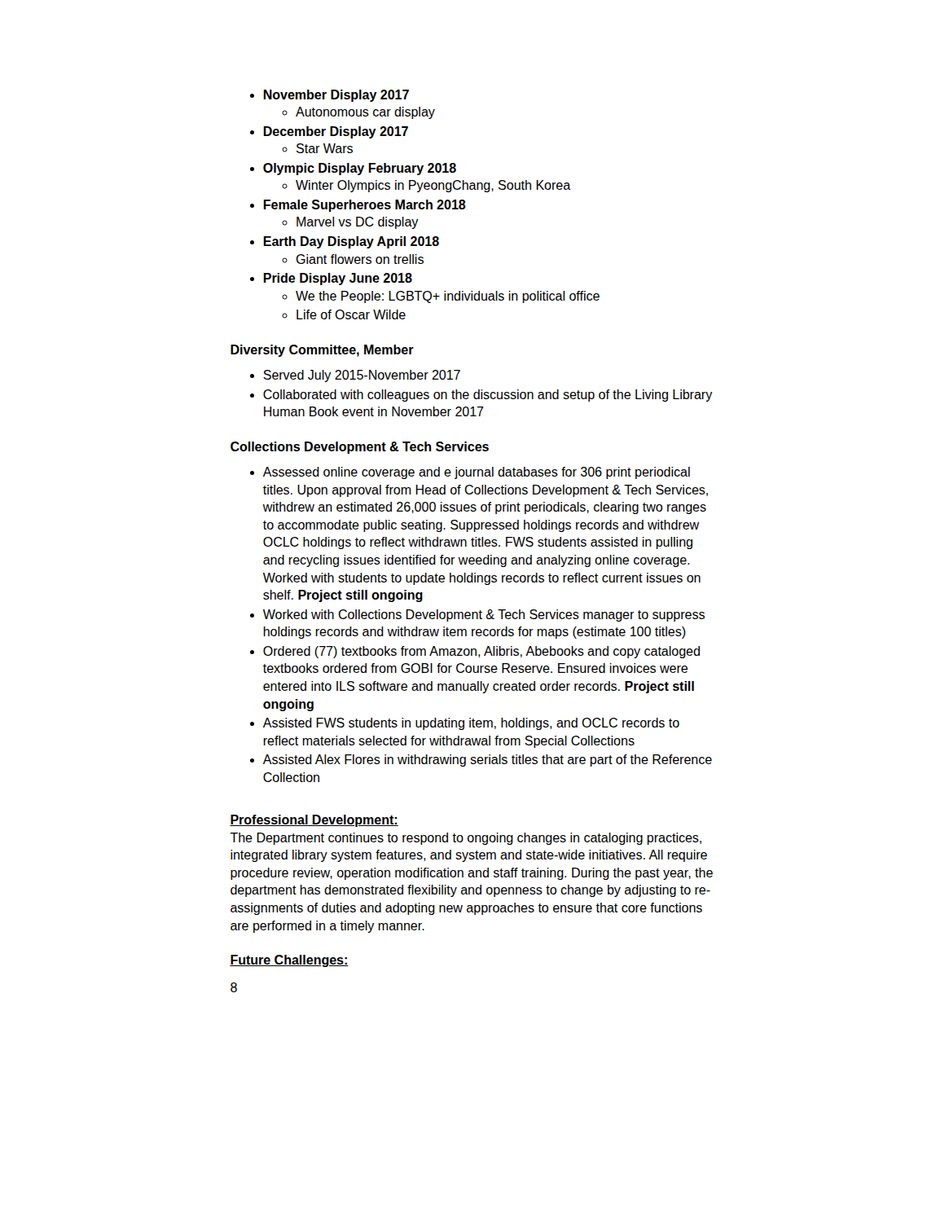November Display 2017
Autonomous car display
December Display 2017
Star Wars
Olympic Display February 2018
Winter Olympics in PyeongChang, South Korea
Female Superheroes March 2018
Marvel vs DC display
Earth Day Display April 2018
Giant flowers on trellis
Pride Display June 2018
We the People: LGBTQ+ individuals in political office
Life of Oscar Wilde
Diversity Committee, Member
Served July 2015-November 2017
Collaborated with colleagues on the discussion and setup of the Living Library Human Book event in November 2017
Collections Development & Tech Services
Assessed online coverage and e journal databases for 306 print periodical titles. Upon approval from Head of Collections Development & Tech Services, withdrew an estimated 26,000 issues of print periodicals, clearing two ranges to accommodate public seating. Suppressed holdings records and withdrew OCLC holdings to reflect withdrawn titles. FWS students assisted in pulling and recycling issues identified for weeding and analyzing online coverage. Worked with students to update holdings records to reflect current issues on shelf. Project still ongoing
Worked with Collections Development & Tech Services manager to suppress holdings records and withdraw item records for maps (estimate 100 titles)
Ordered (77) textbooks from Amazon, Alibris, Abebooks and copy cataloged textbooks ordered from GOBI for Course Reserve. Ensured invoices were entered into ILS software and manually created order records. Project still ongoing
Assisted FWS students in updating item, holdings, and OCLC records to reflect materials selected for withdrawal from Special Collections
Assisted Alex Flores in withdrawing serials titles that are part of the Reference Collection
Professional Development:
The Department continues to respond to ongoing changes in cataloging practices, integrated library system features, and system and state-wide initiatives. All require procedure review, operation modification and staff training. During the past year, the department has demonstrated flexibility and openness to change by adjusting to re-assignments of duties and adopting new approaches to ensure that core functions are performed in a timely manner.
Future Challenges:
8